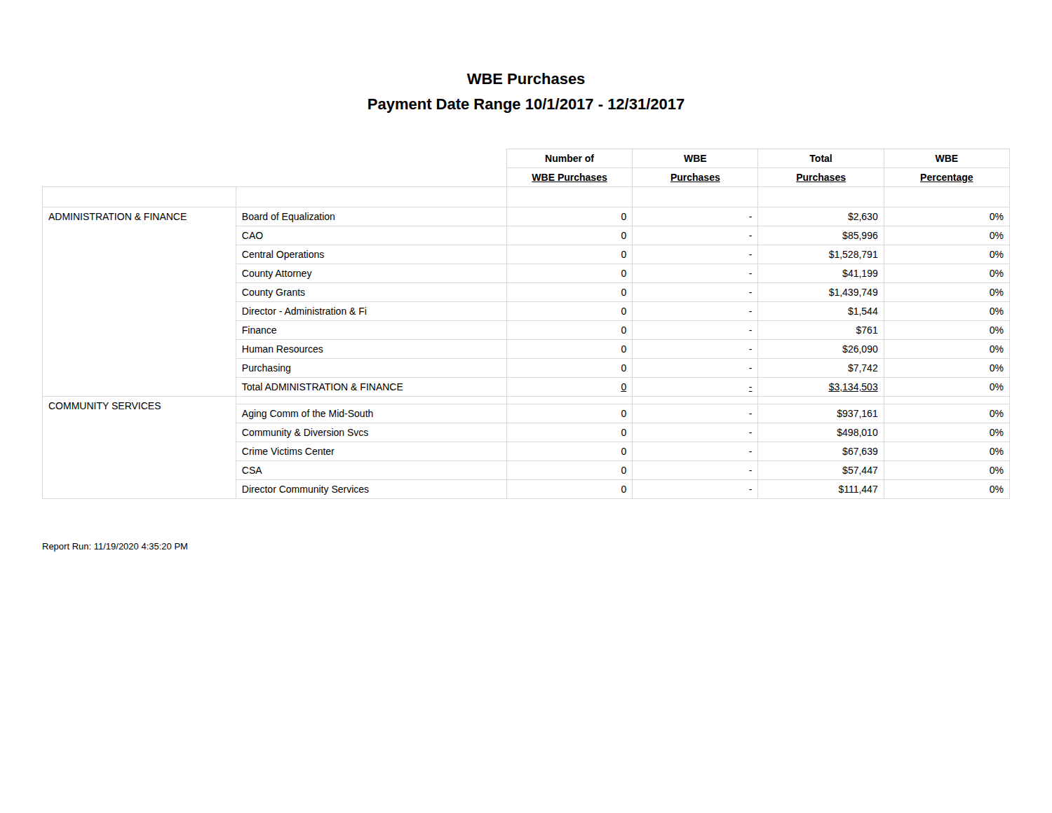WBE Purchases
Payment Date Range 10/1/2017 - 12/31/2017
| | | Number of | WBE | Total | WBE |
| --- | --- | --- | --- | --- | --- |
| | | WBE Purchases | Purchases | Purchases | Percentage |
| ADMINISTRATION & FINANCE | Board of Equalization | 0 | - | $2,630 | 0% |
| CAO | 0 | - | $85,996 | 0% |
| Central Operations | 0 | - | $1,528,791 | 0% |
| County Attorney | 0 | - | $41,199 | 0% |
| County Grants | 0 | - | $1,439,749 | 0% |
| Director - Administration & Fi | 0 | - | $1,544 | 0% |
| Finance | 0 | - | $761 | 0% |
| Human Resources | 0 | - | $26,090 | 0% |
| Purchasing | 0 | - | $7,742 | 0% |
| Total ADMINISTRATION & FINANCE | 0 | - | $3,134,503 | 0% |
| COMMUNITY SERVICES | | | | | |
| Aging Comm of the Mid-South | 0 | - | $937,161 | 0% |
| Community & Diversion Svcs | 0 | - | $498,010 | 0% |
| Crime Victims Center | 0 | - | $67,639 | 0% |
| CSA | 0 | - | $57,447 | 0% |
| Director Community Services | 0 | - | $111,447 | 0% |
Report Run: 11/19/2020 4:35:20 PM